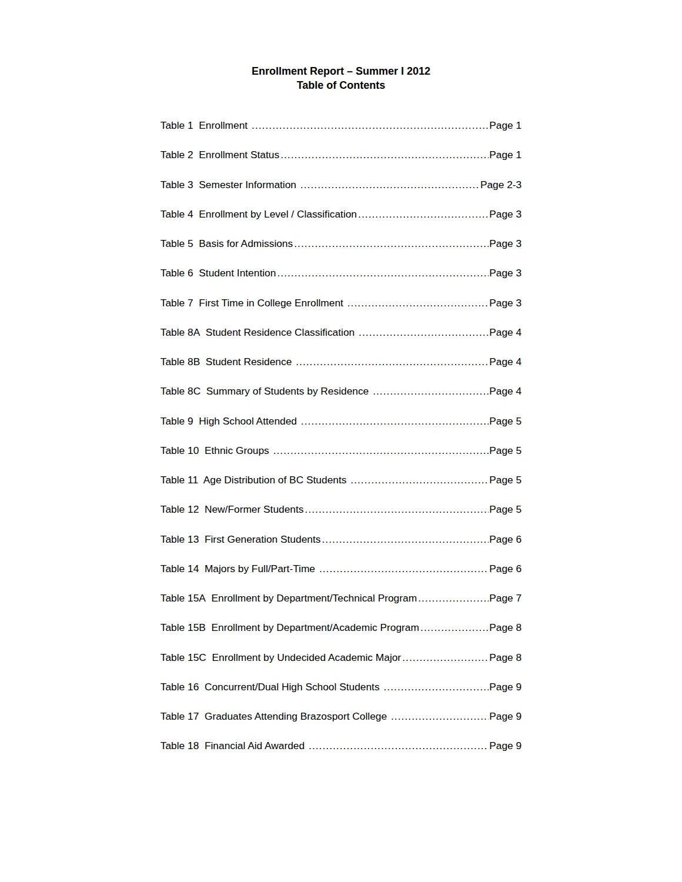Enrollment Report – Summer I 2012
Table of Contents
Table 1 Enrollment ........................................................................................ Page 1
Table 2 Enrollment Status ............................................................................. Page 1
Table 3 Semester Information ....................................................................... Page 2-3
Table 4 Enrollment by Level / Classification ................................................... Page 3
Table 5 Basis for Admissions .......................................................................... Page 3
Table 6 Student Intention ............................................................................... Page 3
Table 7 First Time in College Enrollment ....................................................... Page 3
Table 8A Student Residence Classification ................................................... Page 4
Table 8B Student Residence ......................................................................... Page 4
Table 8C Summary of Students by Residence .............................................. Page 4
Table 9 High School Attended ....................................................................... Page 5
Table 10 Ethnic Groups .................................................................................. Page 5
Table 11 Age Distribution of BC Students ..................................................... Page 5
Table 12 New/Former Students ....................................................................... Page 5
Table 13 First Generation Students .............................................................. Page 6
Table 14 Majors by Full/Part-Time ................................................................. Page 6
Table 15A Enrollment by Department/Technical Program .............................. Page 7
Table 15B Enrollment by Department/Academic Program .............................. Page 8
Table 15C Enrollment by Undecided Academic Major .................................... Page 8
Table 16 Concurrent/Dual High School Students ........................................... Page 9
Table 17 Graduates Attending Brazosport College ........................................ Page 9
Table 18 Financial Aid Awarded ................................................................... Page 9